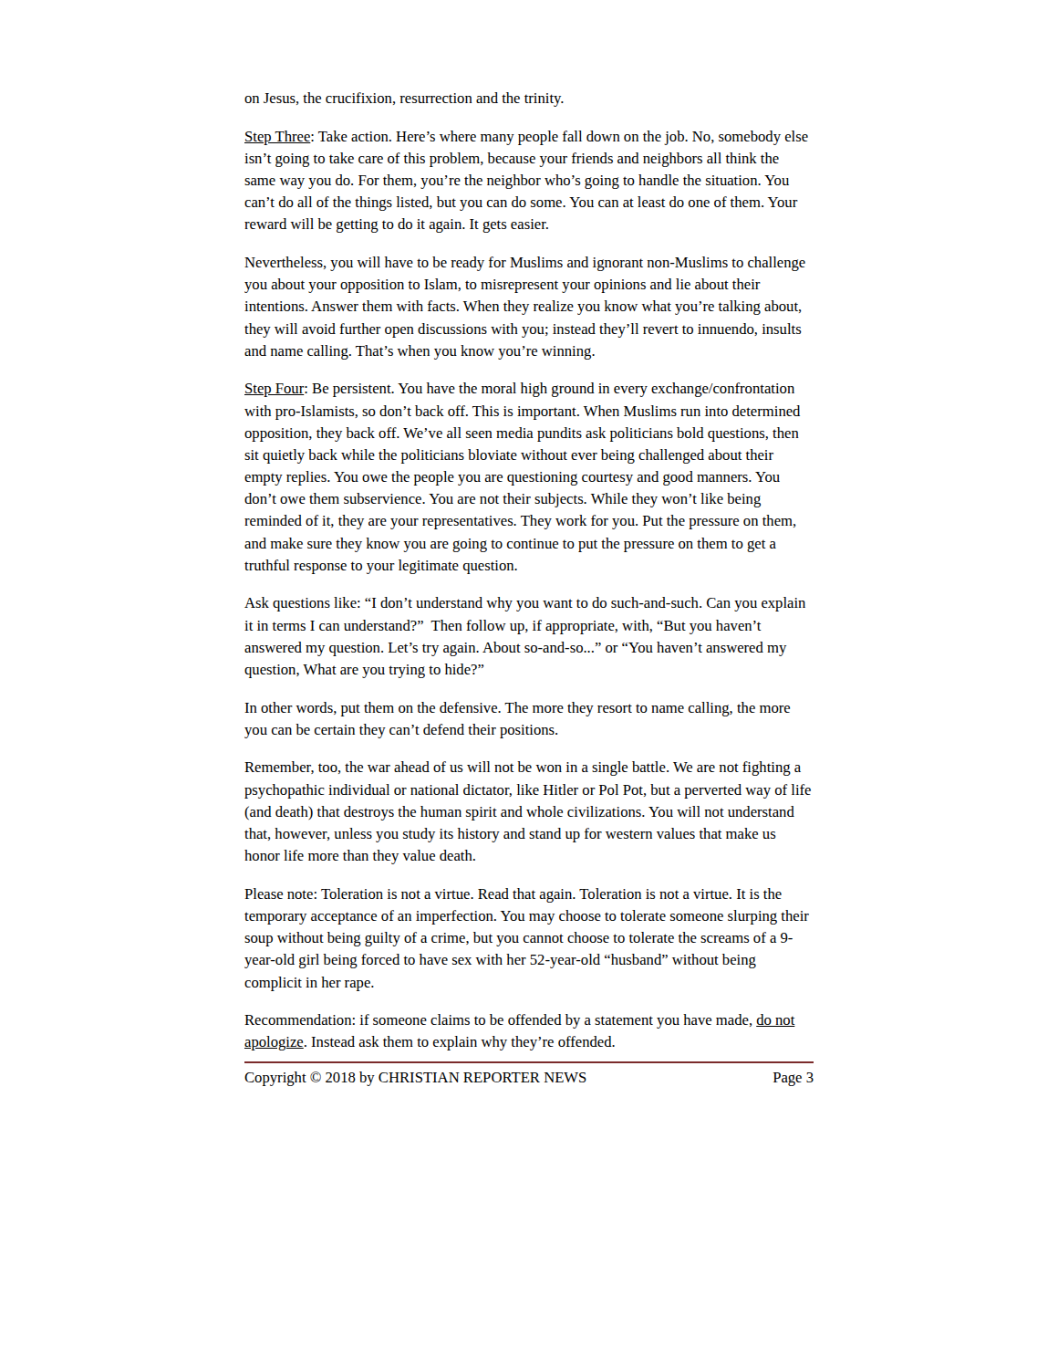on Jesus, the crucifixion, resurrection and the trinity.
Step Three: Take action. Here’s where many people fall down on the job. No, somebody else isn’t going to take care of this problem, because your friends and neighbors all think the same way you do. For them, you’re the neighbor who’s going to handle the situation. You can’t do all of the things listed, but you can do some. You can at least do one of them. Your reward will be getting to do it again. It gets easier.
Nevertheless, you will have to be ready for Muslims and ignorant non-Muslims to challenge you about your opposition to Islam, to misrepresent your opinions and lie about their intentions. Answer them with facts. When they realize you know what you’re talking about, they will avoid further open discussions with you; instead they’ll revert to innuendo, insults and name calling. That’s when you know you’re winning.
Step Four: Be persistent. You have the moral high ground in every exchange/confrontation with pro-Islamists, so don’t back off. This is important. When Muslims run into determined opposition, they back off. We’ve all seen media pundits ask politicians bold questions, then sit quietly back while the politicians bloviate without ever being challenged about their empty replies. You owe the people you are questioning courtesy and good manners. You don’t owe them subservience. You are not their subjects. While they won’t like being reminded of it, they are your representatives. They work for you. Put the pressure on them, and make sure they know you are going to continue to put the pressure on them to get a truthful response to your legitimate question.
Ask questions like: “I don’t understand why you want to do such-and-such. Can you explain it in terms I can understand?” Then follow up, if appropriate, with, “But you haven’t answered my question. Let’s try again. About so-and-so...” or “You haven’t answered my question, What are you trying to hide?”
In other words, put them on the defensive. The more they resort to name calling, the more you can be certain they can’t defend their positions.
Remember, too, the war ahead of us will not be won in a single battle. We are not fighting a psychopathic individual or national dictator, like Hitler or Pol Pot, but a perverted way of life (and death) that destroys the human spirit and whole civilizations. You will not understand that, however, unless you study its history and stand up for western values that make us honor life more than they value death.
Please note: Toleration is not a virtue. Read that again. Toleration is not a virtue. It is the temporary acceptance of an imperfection. You may choose to tolerate someone slurping their soup without being guilty of a crime, but you cannot choose to tolerate the screams of a 9-year-old girl being forced to have sex with her 52-year-old “husband” without being complicit in her rape.
Recommendation: if someone claims to be offended by a statement you have made, do not apologize. Instead ask them to explain why they’re offended.
Copyright © 2018 by CHRISTIAN REPORTER NEWS Page 3